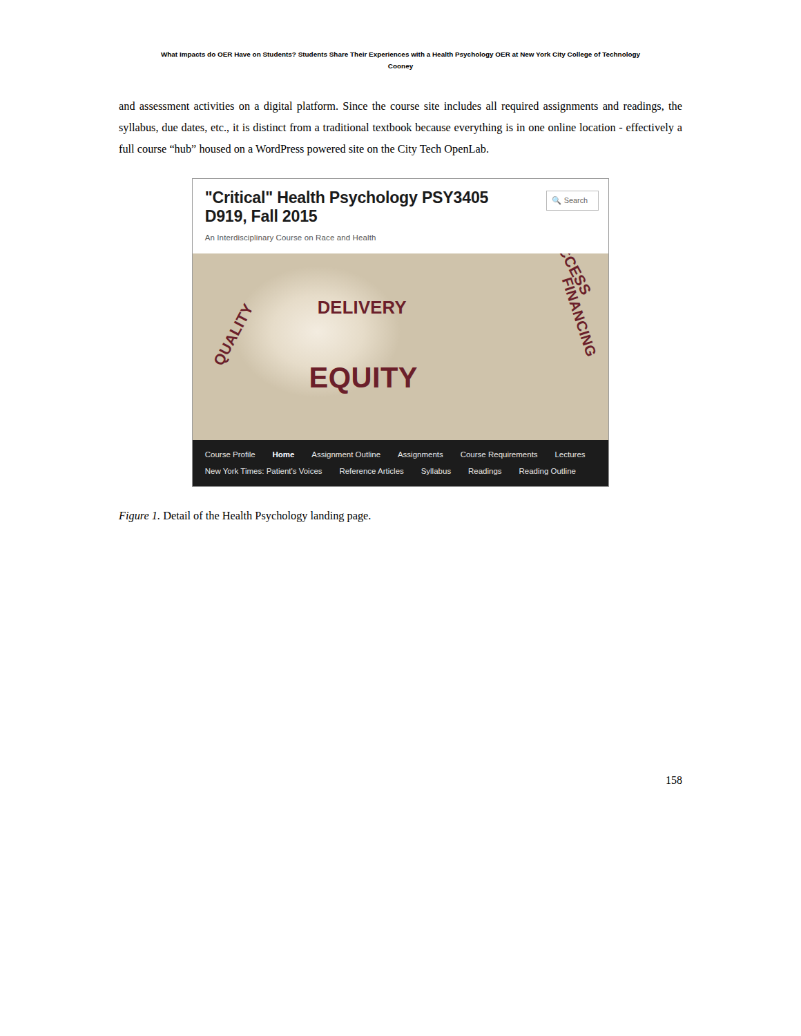What Impacts do OER Have on Students? Students Share Their Experiences with a Health Psychology OER at New York City College of Technology Cooney
and assessment activities on a digital platform. Since the course site includes all required assignments and readings, the syllabus, due dates, etc., it is distinct from a traditional textbook because everything is in one online location - effectively a full course “hub” housed on a WordPress powered site on the City Tech OpenLab.
"Critical" Health Psychology PSY3405
D919, Fall 2015
An Interdisciplinary Course on Race and Health
🔍Search
QUALITY DELIVERY ACCESS EQUITY FINANCING
Course Profile Home Assignment Outline Assignments Course Requirements Lectures New York Times: Patient's Voices Reference Articles Syllabus Readings Reading Outline
Figure 1. Detail of the Health Psychology landing page.
158